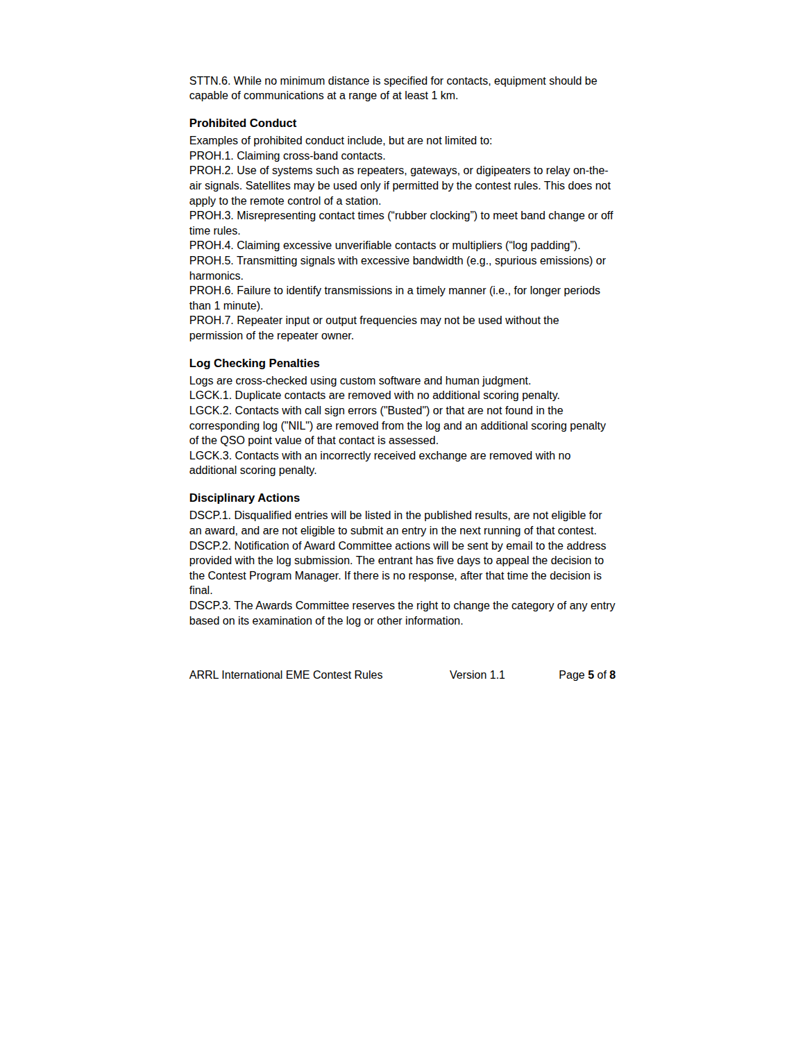STTN.6. While no minimum distance is specified for contacts, equipment should be capable of communications at a range of at least 1 km.
Prohibited Conduct
Examples of prohibited conduct include, but are not limited to:
PROH.1. Claiming cross-band contacts.
PROH.2. Use of systems such as repeaters, gateways, or digipeaters to relay on-the-air signals. Satellites may be used only if permitted by the contest rules. This does not apply to the remote control of a station.
PROH.3. Misrepresenting contact times (“rubber clocking”) to meet band change or off time rules.
PROH.4. Claiming excessive unverifiable contacts or multipliers (“log padding”).
PROH.5. Transmitting signals with excessive bandwidth (e.g., spurious emissions) or harmonics.
PROH.6. Failure to identify transmissions in a timely manner (i.e., for longer periods than 1 minute).
PROH.7. Repeater input or output frequencies may not be used without the permission of the repeater owner.
Log Checking Penalties
Logs are cross-checked using custom software and human judgment.
LGCK.1. Duplicate contacts are removed with no additional scoring penalty.
LGCK.2. Contacts with call sign errors ("Busted") or that are not found in the corresponding log ("NIL") are removed from the log and an additional scoring penalty of the QSO point value of that contact is assessed.
LGCK.3. Contacts with an incorrectly received exchange are removed with no additional scoring penalty.
Disciplinary Actions
DSCP.1. Disqualified entries will be listed in the published results, are not eligible for an award, and are not eligible to submit an entry in the next running of that contest.
DSCP.2. Notification of Award Committee actions will be sent by email to the address provided with the log submission. The entrant has five days to appeal the decision to the Contest Program Manager. If there is no response, after that time the decision is final.
DSCP.3. The Awards Committee reserves the right to change the category of any entry based on its examination of the log or other information.
ARRL International EME Contest Rules
Version 1.1
Page 5 of 8